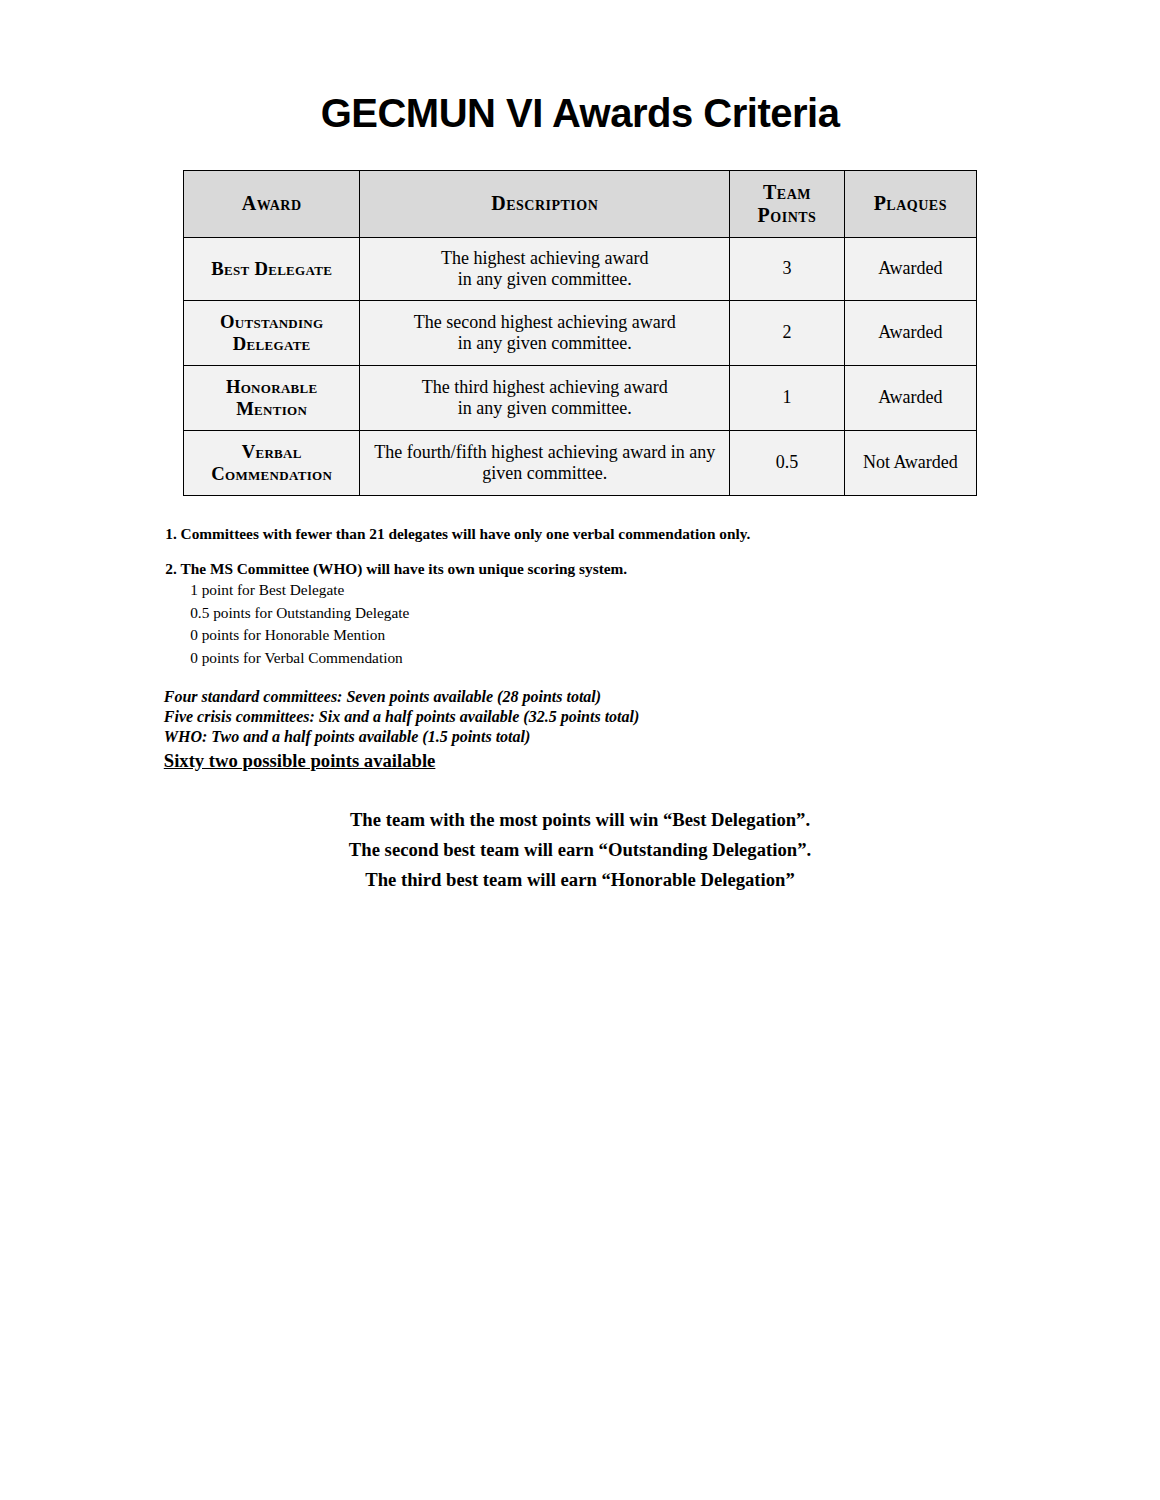GECMUN VI Awards Criteria
| Award | Description | Team Points | Plaques |
| --- | --- | --- | --- |
| Best Delegate | The highest achieving award in any given committee. | 3 | Awarded |
| Outstanding Delegate | The second highest achieving award in any given committee. | 2 | Awarded |
| Honorable Mention | The third highest achieving award in any given committee. | 1 | Awarded |
| Verbal Commendation | The fourth/fifth highest achieving award in any given committee. | 0.5 | Not Awarded |
Committees with fewer than 21 delegates will have only one verbal commendation only.
The MS Committee (WHO) will have its own unique scoring system.
1 point for Best Delegate
0.5 points for Outstanding Delegate
0 points for Honorable Mention
0 points for Verbal Commendation
Four standard committees: Seven points available (28 points total)
Five crisis committees: Six and a half points available (32.5 points total)
WHO: Two and a half points available (1.5 points total)
Sixty two possible points available
The team with the most points will win “Best Delegation”.
The second best team will earn “Outstanding Delegation”.
The third best team will earn “Honorable Delegation”